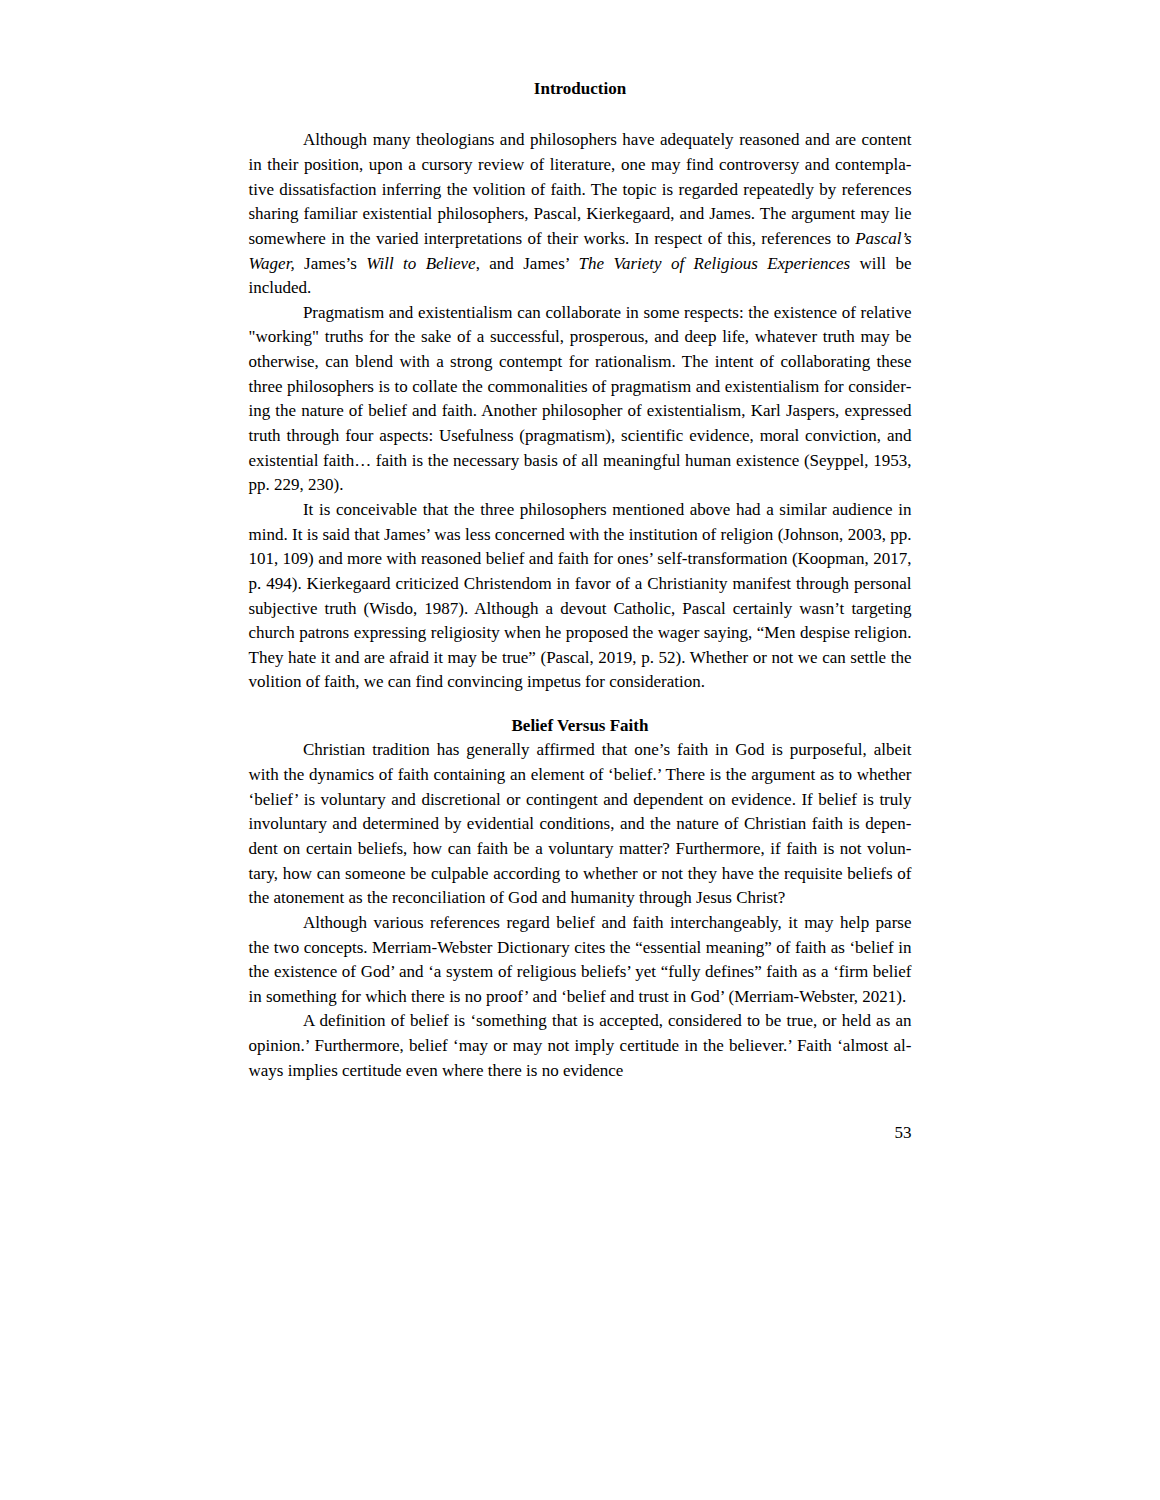Introduction
Although many theologians and philosophers have adequately reasoned and are content in their position, upon a cursory review of literature, one may find controversy and contemplative dissatisfaction inferring the volition of faith. The topic is regarded repeatedly by references sharing familiar existential philosophers, Pascal, Kierkegaard, and James. The argument may lie somewhere in the varied interpretations of their works. In respect of this, references to Pascal’s Wager, James’s Will to Believe, and James’ The Variety of Religious Experiences will be included.
Pragmatism and existentialism can collaborate in some respects: the existence of relative "working" truths for the sake of a successful, prosperous, and deep life, whatever truth may be otherwise, can blend with a strong contempt for rationalism. The intent of collaborating these three philosophers is to collate the commonalities of pragmatism and existentialism for considering the nature of belief and faith. Another philosopher of existentialism, Karl Jaspers, expressed truth through four aspects: Usefulness (pragmatism), scientific evidence, moral conviction, and existential faith… faith is the necessary basis of all meaningful human existence (Seyppel, 1953, pp. 229, 230).
It is conceivable that the three philosophers mentioned above had a similar audience in mind. It is said that James’ was less concerned with the institution of religion (Johnson, 2003, pp. 101, 109) and more with reasoned belief and faith for ones’ self-transformation (Koopman, 2017, p. 494). Kierkegaard criticized Christendom in favor of a Christianity manifest through personal subjective truth (Wisdo, 1987). Although a devout Catholic, Pascal certainly wasn’t targeting church patrons expressing religiosity when he proposed the wager saying, “Men despise religion. They hate it and are afraid it may be true” (Pascal, 2019, p. 52). Whether or not we can settle the volition of faith, we can find convincing impetus for consideration.
Belief Versus Faith
Christian tradition has generally affirmed that one’s faith in God is purposeful, albeit with the dynamics of faith containing an element of ‘belief.’ There is the argument as to whether ‘belief’ is voluntary and discretional or contingent and dependent on evidence. If belief is truly involuntary and determined by evidential conditions, and the nature of Christian faith is dependent on certain beliefs, how can faith be a voluntary matter? Furthermore, if faith is not voluntary, how can someone be culpable according to whether or not they have the requisite beliefs of the atonement as the reconciliation of God and humanity through Jesus Christ?
Although various references regard belief and faith interchangeably, it may help parse the two concepts. Merriam-Webster Dictionary cites the “essential meaning” of faith as ‘belief in the existence of God’ and ‘a system of religious beliefs’ yet “fully defines” faith as a ‘firm belief in something for which there is no proof’ and ‘belief and trust in God’ (Merriam-Webster, 2021).
A definition of belief is ‘something that is accepted, considered to be true, or held as an opinion.’ Furthermore, belief ‘may or may not imply certitude in the believer.’ Faith ‘almost always implies certitude even where there is no evidence
53